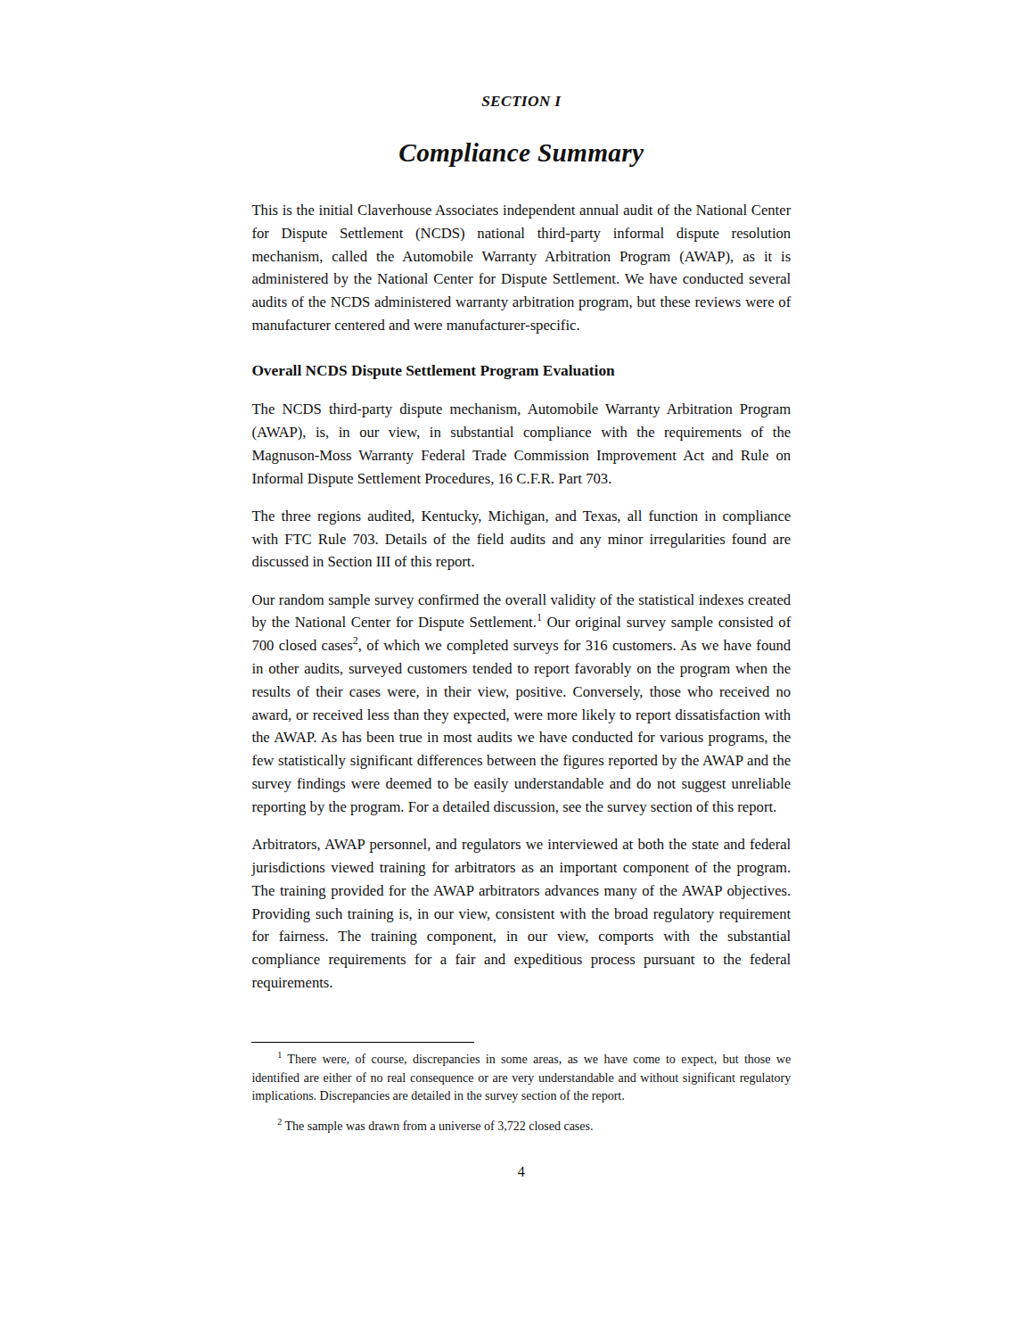SECTION I
Compliance Summary
This is the initial Claverhouse Associates independent annual audit of the National Center for Dispute Settlement (NCDS) national third-party informal dispute resolution mechanism, called the Automobile Warranty Arbitration Program (AWAP), as it is administered by the National Center for Dispute Settlement. We have conducted several audits of the NCDS administered warranty arbitration program, but these reviews were of manufacturer centered and were manufacturer-specific.
Overall NCDS Dispute Settlement Program Evaluation
The NCDS third-party dispute mechanism, Automobile Warranty Arbitration Program (AWAP), is, in our view, in substantial compliance with the requirements of the Magnuson-Moss Warranty Federal Trade Commission Improvement Act and Rule on Informal Dispute Settlement Procedures, 16 C.F.R. Part 703.
The three regions audited, Kentucky, Michigan, and Texas, all function in compliance with FTC Rule 703. Details of the field audits and any minor irregularities found are discussed in Section III of this report.
Our random sample survey confirmed the overall validity of the statistical indexes created by the National Center for Dispute Settlement.1 Our original survey sample consisted of 700 closed cases2, of which we completed surveys for 316 customers. As we have found in other audits, surveyed customers tended to report favorably on the program when the results of their cases were, in their view, positive. Conversely, those who received no award, or received less than they expected, were more likely to report dissatisfaction with the AWAP. As has been true in most audits we have conducted for various programs, the few statistically significant differences between the figures reported by the AWAP and the survey findings were deemed to be easily understandable and do not suggest unreliable reporting by the program. For a detailed discussion, see the survey section of this report.
Arbitrators, AWAP personnel, and regulators we interviewed at both the state and federal jurisdictions viewed training for arbitrators as an important component of the program. The training provided for the AWAP arbitrators advances many of the AWAP objectives. Providing such training is, in our view, consistent with the broad regulatory requirement for fairness. The training component, in our view, comports with the substantial compliance requirements for a fair and expeditious process pursuant to the federal requirements.
1 There were, of course, discrepancies in some areas, as we have come to expect, but those we identified are either of no real consequence or are very understandable and without significant regulatory implications. Discrepancies are detailed in the survey section of the report.
2 The sample was drawn from a universe of 3,722 closed cases.
4